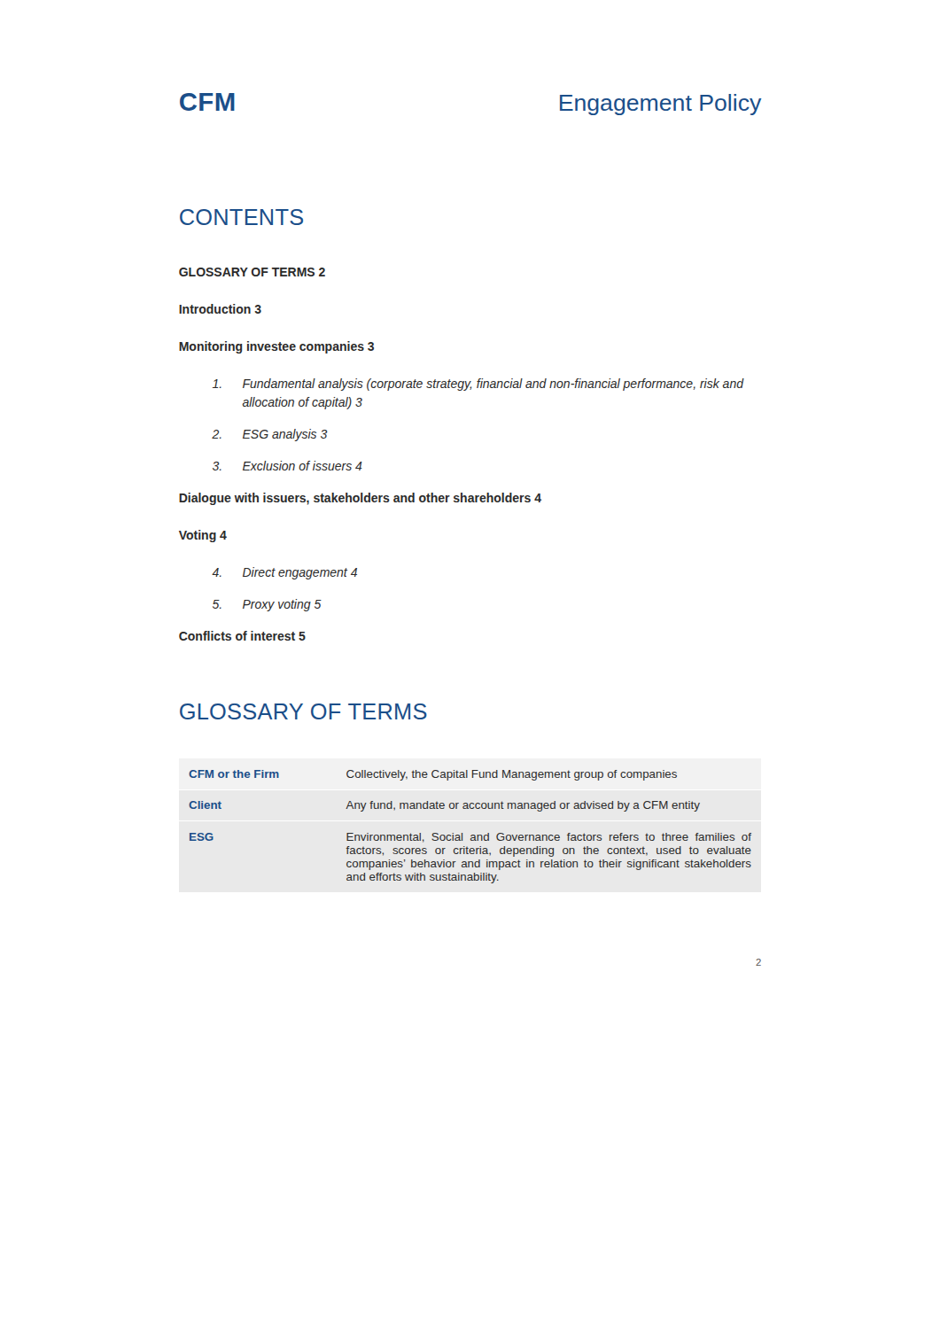CFM
Engagement Policy
CONTENTS
GLOSSARY OF TERMS 2
Introduction 3
Monitoring investee companies 3
1. Fundamental analysis (corporate strategy, financial and non-financial performance, risk and allocation of capital) 3
2. ESG analysis 3
3. Exclusion of issuers 4
Dialogue with issuers, stakeholders and other shareholders 4
Voting 4
4. Direct engagement 4
5. Proxy voting 5
Conflicts of interest 5
GLOSSARY OF TERMS
| CFM or the Firm | Collectively, the Capital Fund Management group of companies |
| Client | Any fund, mandate or account managed or advised by a CFM entity |
| ESG | Environmental, Social and Governance factors refers to three families of factors, scores or criteria, depending on the context, used to evaluate companies’ behavior and impact in relation to their significant stakeholders and efforts with sustainability. |
2